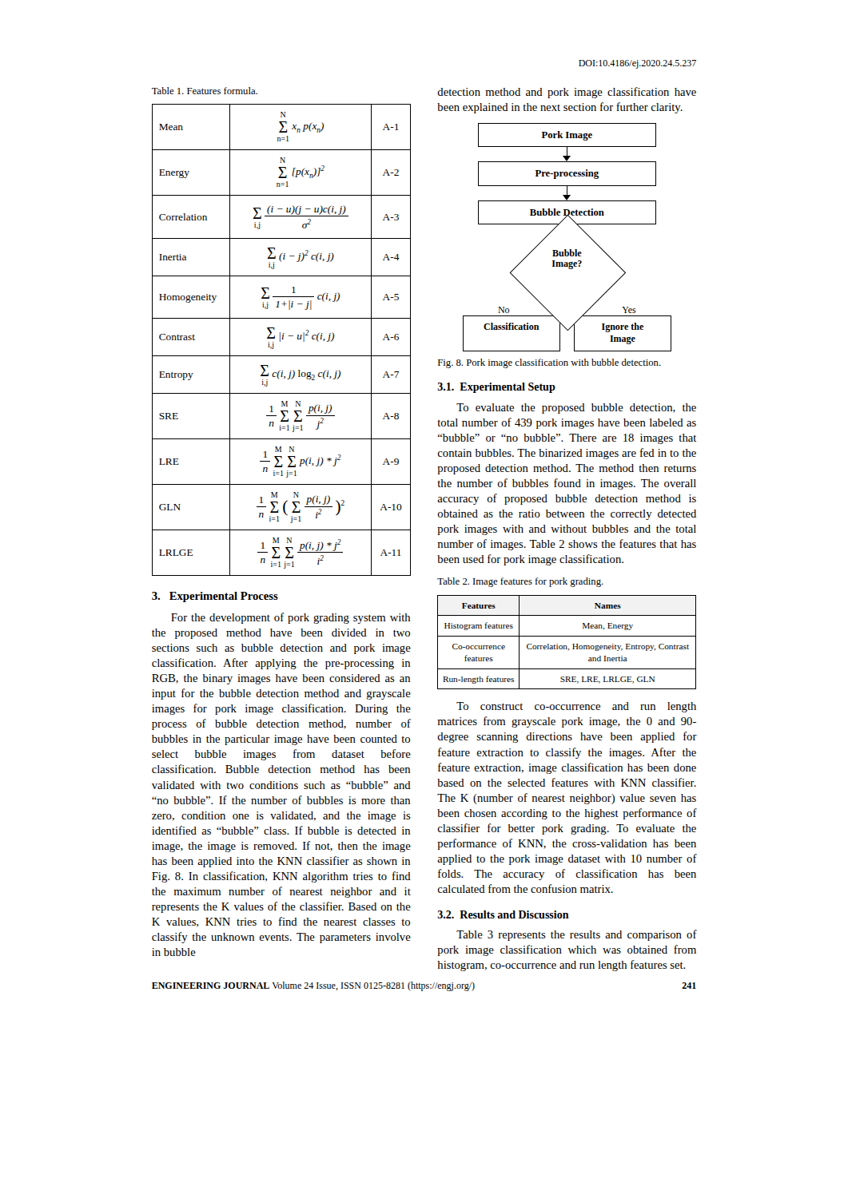DOI:10.4186/ej.2020.24.5.237
Table 1. Features formula.
| Mean | N Σ n=1 x n p(x n ) | A-1 |
| Energy | N Σ n=1 [p(x n )] 2 | A-2 |
| Correlation | Σ i,j (i − u)(j − u)c(i, j) σ 2 | A-3 |
| Inertia | Σ i,j (i − j) 2 c(i, j) | A-4 |
| Homogeneity | Σ i,j 1 1+/i − j/ c(i, j) | A-5 |
| Contrast | Σ i,j /i − u/ 2 c(i, j) | A-6 |
| Entropy | Σ i,j c(i, j) log 2 c(i, j) | A-7 |
| SRE | 1 n M Σ i=1 N Σ j=1 p(i, j) j 2 | A-8 |
| LRE | 1 n M Σ i=1 N Σ j=1 p(i, j) * j 2 | A-9 |
| GLN | 1 n M Σ i=1 ( N Σ j=1 p(i, j) i 2 ) 2 | A-10 |
| LRLGE | 1 n M Σ i=1 N Σ j=1 p(i, j) * j 2 i 2 | A-11 |
3. Experimental Process
For the development of pork grading system with the proposed method have been divided in two sections such as bubble detection and pork image classification. After applying the pre-processing in RGB, the binary images have been considered as an input for the bubble detection method and grayscale images for pork image classification. During the process of bubble detection method, number of bubbles in the particular image have been counted to select bubble images from dataset before classification. Bubble detection method has been validated with two conditions such as “bubble” and “no bubble”. If the number of bubbles is more than zero, condition one is validated, and the image is identified as “bubble” class. If bubble is detected in image, the image is removed. If not, then the image has been applied into the KNN classifier as shown in Fig. 8. In classification, KNN algorithm tries to find the maximum number of nearest neighbor and it represents the K values of the classifier. Based on the K values, KNN tries to find the nearest classes to classify the unknown events. The parameters involve in bubble
detection method and pork image classification have been explained in the next section for further clarity.
Pork Image
Pre-processing
Bubble Detection
Bubble
Image?
No Yes
Classification
Ignore the
Image
Fig. 8. Pork image classification with bubble detection.
3.1. Experimental Setup
To evaluate the proposed bubble detection, the total number of 439 pork images have been labeled as “bubble” or “no bubble”. There are 18 images that contain bubbles. The binarized images are fed in to the proposed detection method. The method then returns the number of bubbles found in images. The overall accuracy of proposed bubble detection method is obtained as the ratio between the correctly detected pork images with and without bubbles and the total number of images. Table 2 shows the features that has been used for pork image classification.
Table 2. Image features for pork grading.
| Features | Names |
| --- | --- |
| Histogram features | Mean, Energy |
| Co-occurrence features | Correlation, Homogeneity, Entropy, Contrast and Inertia |
| Run-length features | SRE, LRE, LRLGE, GLN |
To construct co-occurrence and run length matrices from grayscale pork image, the 0 and 90-degree scanning directions have been applied for feature extraction to classify the images. After the feature extraction, image classification has been done based on the selected features with KNN classifier. The K (number of nearest neighbor) value seven has been chosen according to the highest performance of classifier for better pork grading. To evaluate the performance of KNN, the cross-validation has been applied to the pork image dataset with 10 number of folds. The accuracy of classification has been calculated from the confusion matrix.
3.2. Results and Discussion
Table 3 represents the results and comparison of pork image classification which was obtained from histogram, co-occurrence and run length features set.
ENGINEERING JOURNAL Volume 24 Issue, ISSN 0125-8281 (https://engj.org/)
241